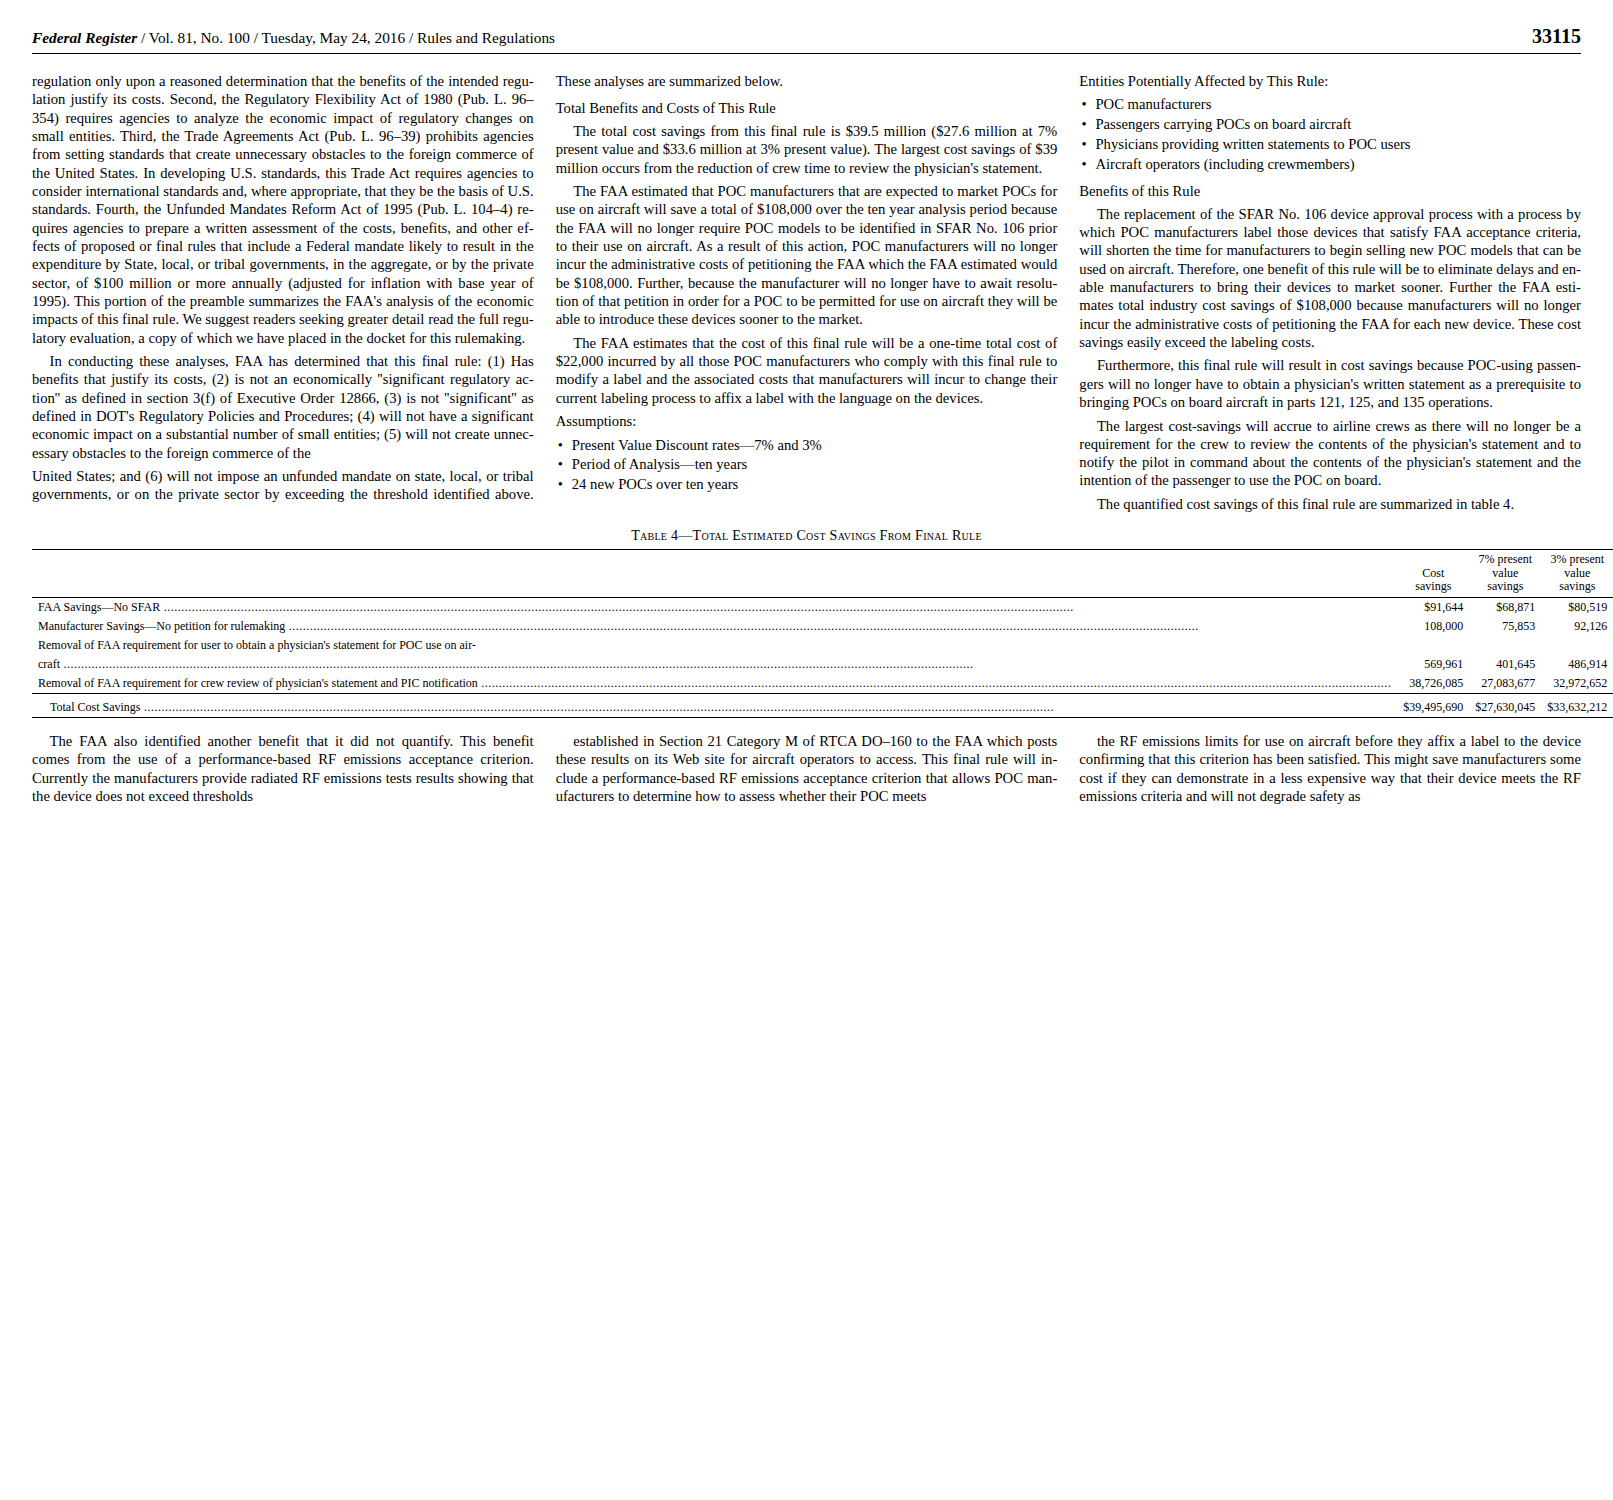Federal Register / Vol. 81, No. 100 / Tuesday, May 24, 2016 / Rules and Regulations
33115
regulation only upon a reasoned determination that the benefits of the intended regulation justify its costs. Second, the Regulatory Flexibility Act of 1980 (Pub. L. 96–354) requires agencies to analyze the economic impact of regulatory changes on small entities. Third, the Trade Agreements Act (Pub. L. 96–39) prohibits agencies from setting standards that create unnecessary obstacles to the foreign commerce of the United States. In developing U.S. standards, this Trade Act requires agencies to consider international standards and, where appropriate, that they be the basis of U.S. standards. Fourth, the Unfunded Mandates Reform Act of 1995 (Pub. L. 104–4) requires agencies to prepare a written assessment of the costs, benefits, and other effects of proposed or final rules that include a Federal mandate likely to result in the expenditure by State, local, or tribal governments, in the aggregate, or by the private sector, of $100 million or more annually (adjusted for inflation with base year of 1995). This portion of the preamble summarizes the FAA's analysis of the economic impacts of this final rule. We suggest readers seeking greater detail read the full regulatory evaluation, a copy of which we have placed in the docket for this rulemaking.
In conducting these analyses, FAA has determined that this final rule: (1) Has benefits that justify its costs, (2) is not an economically ''significant regulatory action'' as defined in section 3(f) of Executive Order 12866, (3) is not ''significant'' as defined in DOT's Regulatory Policies and Procedures; (4) will not have a significant economic impact on a substantial number of small entities; (5) will not create unnecessary obstacles to the foreign commerce of the
United States; and (6) will not impose an unfunded mandate on state, local, or tribal governments, or on the private sector by exceeding the threshold identified above. These analyses are summarized below.
Total Benefits and Costs of This Rule
The total cost savings from this final rule is $39.5 million ($27.6 million at 7% present value and $33.6 million at 3% present value). The largest cost savings of $39 million occurs from the reduction of crew time to review the physician's statement.
The FAA estimated that POC manufacturers that are expected to market POCs for use on aircraft will save a total of $108,000 over the ten year analysis period because the FAA will no longer require POC models to be identified in SFAR No. 106 prior to their use on aircraft. As a result of this action, POC manufacturers will no longer incur the administrative costs of petitioning the FAA which the FAA estimated would be $108,000. Further, because the manufacturer will no longer have to await resolution of that petition in order for a POC to be permitted for use on aircraft they will be able to introduce these devices sooner to the market.
The FAA estimates that the cost of this final rule will be a one-time total cost of $22,000 incurred by all those POC manufacturers who comply with this final rule to modify a label and the associated costs that manufacturers will incur to change their current labeling process to affix a label with the language on the devices.
Assumptions:
Present Value Discount rates—7% and 3%
Period of Analysis—ten years
24 new POCs over ten years
Entities Potentially Affected by This Rule:
POC manufacturers
Passengers carrying POCs on board aircraft
Physicians providing written statements to POC users
Aircraft operators (including crewmembers)
Benefits of this Rule
The replacement of the SFAR No. 106 device approval process with a process by which POC manufacturers label those devices that satisfy FAA acceptance criteria, will shorten the time for manufacturers to begin selling new POC models that can be used on aircraft. Therefore, one benefit of this rule will be to eliminate delays and enable manufacturers to bring their devices to market sooner. Further the FAA estimates total industry cost savings of $108,000 because manufacturers will no longer incur the administrative costs of petitioning the FAA for each new device. These cost savings easily exceed the labeling costs.
Furthermore, this final rule will result in cost savings because POC-using passengers will no longer have to obtain a physician's written statement as a prerequisite to bringing POCs on board aircraft in parts 121, 125, and 135 operations.
The largest cost-savings will accrue to airline crews as there will no longer be a requirement for the crew to review the contents of the physician's statement and to notify the pilot in command about the contents of the physician's statement and the intention of the passenger to use the POC on board.
The quantified cost savings of this final rule are summarized in table 4.
Table 4—Total Estimated Cost Savings From Final Rule
| | Cost savings | 7% present value savings | 3% present value savings |
| --- | --- | --- | --- |
| FAA Savings—No SFAR | $91,644 | $68,871 | $80,519 |
| Manufacturer Savings—No petition for rulemaking | 108,000 | 75,853 | 92,126 |
| Removal of FAA requirement for user to obtain a physician's statement for POC use on air- | | | |
| craft | 569,961 | 401,645 | 486,914 |
| Removal of FAA requirement for crew review of physician's statement and PIC notification | 38,726,085 | 27,083,677 | 32,972,652 |
| Total Cost Savings | $39,495,690 | $27,630,045 | $33,632,212 |
The FAA also identified another benefit that it did not quantify. This benefit comes from the use of a performance-based RF emissions acceptance criterion. Currently the manufacturers provide radiated RF emissions tests results showing that the device does not exceed thresholds
established in Section 21 Category M of RTCA DO–160 to the FAA which posts these results on its Web site for aircraft operators to access. This final rule will include a performance-based RF emissions acceptance criterion that allows POC manufacturers to determine how to assess whether their POC meets
the RF emissions limits for use on aircraft before they affix a label to the device confirming that this criterion has been satisfied. This might save manufacturers some cost if they can demonstrate in a less expensive way that their device meets the RF emissions criteria and will not degrade safety as